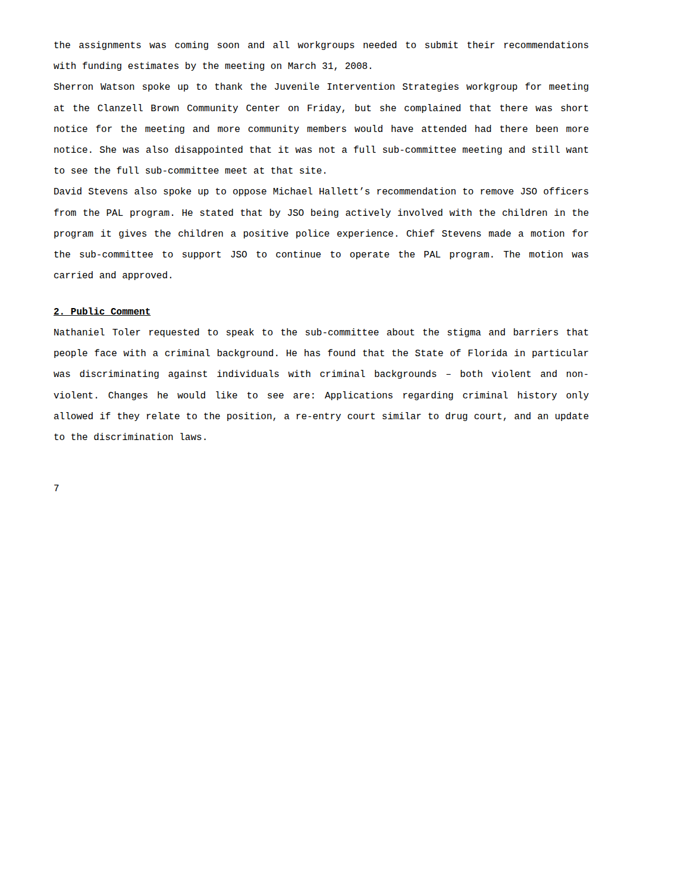the assignments was coming soon and all workgroups needed to submit their recommendations with funding estimates by the meeting on March 31, 2008.
Sherron Watson spoke up to thank the Juvenile Intervention Strategies workgroup for meeting at the Clanzell Brown Community Center on Friday, but she complained that there was short notice for the meeting and more community members would have attended had there been more notice. She was also disappointed that it was not a full sub-committee meeting and still want to see the full sub-committee meet at that site.
David Stevens also spoke up to oppose Michael Hallett’s recommendation to remove JSO officers from the PAL program. He stated that by JSO being actively involved with the children in the program it gives the children a positive police experience. Chief Stevens made a motion for the sub-committee to support JSO to continue to operate the PAL program. The motion was carried and approved.
2. Public Comment
Nathaniel Toler requested to speak to the sub-committee about the stigma and barriers that people face with a criminal background. He has found that the State of Florida in particular was discriminating against individuals with criminal backgrounds – both violent and non-violent. Changes he would like to see are: Applications regarding criminal history only allowed if they relate to the position, a re-entry court similar to drug court, and an update to the discrimination laws.
7